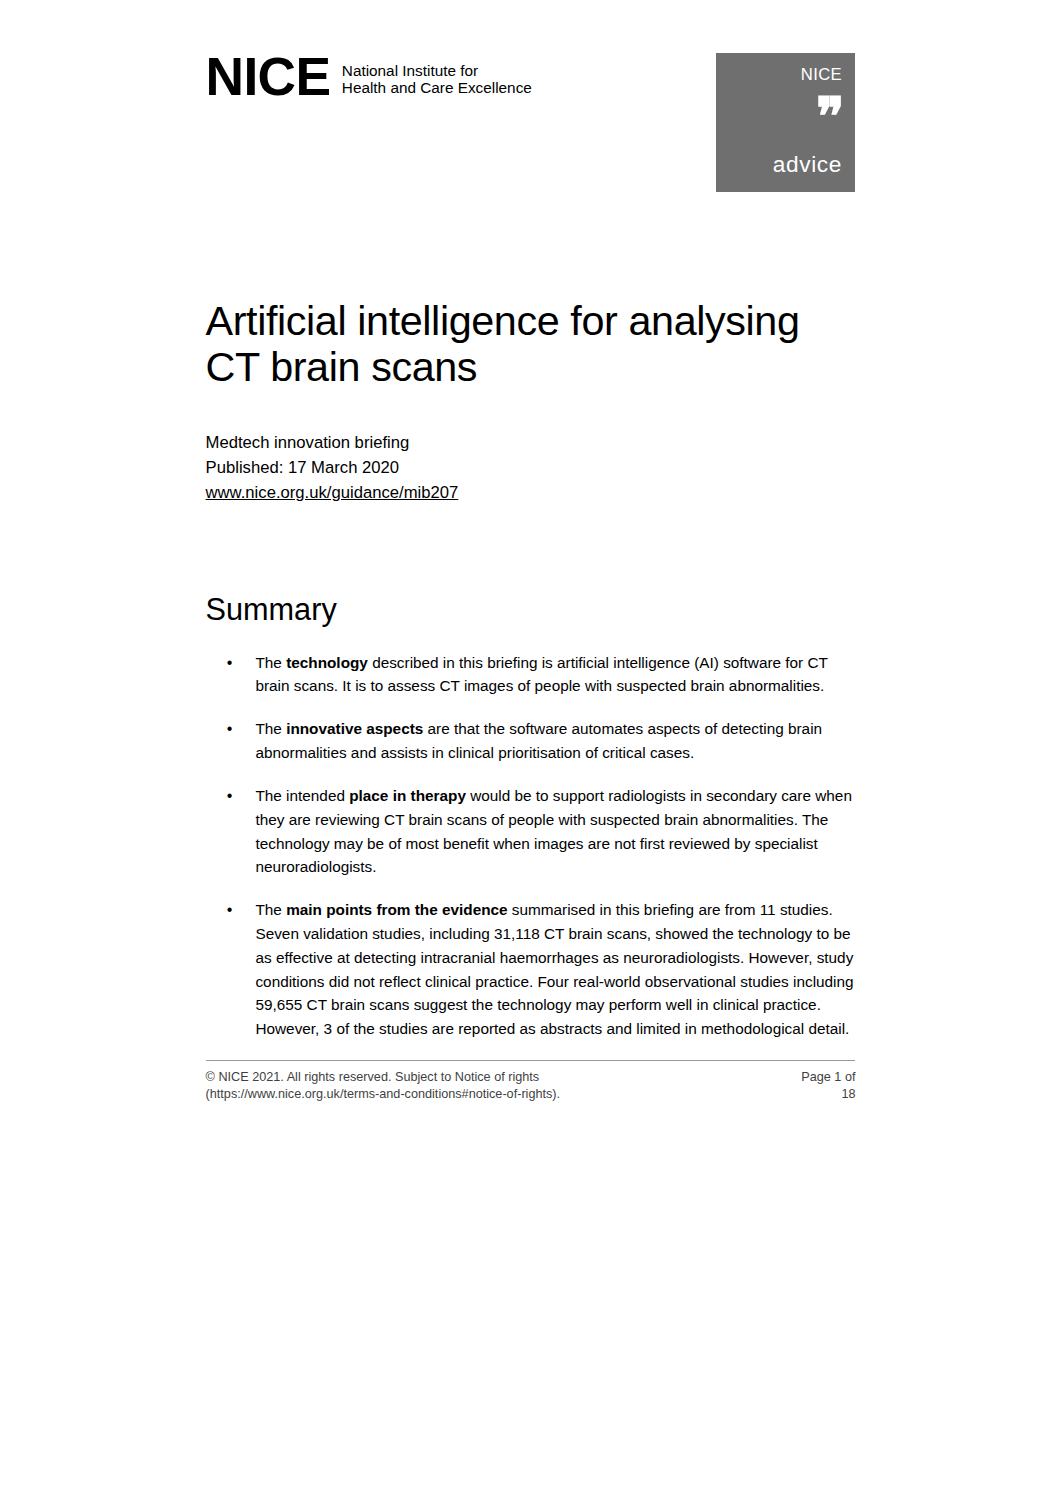NICE
National Institute for
Health and Care Excellence
NICE
❞
advice
Artificial intelligence for analysing
CT brain scans
Medtech innovation briefing
Published: 17 March 2020
www.nice.org.uk/guidance/mib207
Summary
The technology described in this briefing is artificial intelligence (AI) software for CT brain scans. It is to assess CT images of people with suspected brain abnormalities.
The innovative aspects are that the software automates aspects of detecting brain abnormalities and assists in clinical prioritisation of critical cases.
The intended place in therapy would be to support radiologists in secondary care when they are reviewing CT brain scans of people with suspected brain abnormalities. The technology may be of most benefit when images are not first reviewed by specialist neuroradiologists.
The main points from the evidence summarised in this briefing are from 11 studies. Seven validation studies, including 31,118 CT brain scans, showed the technology to be as effective at detecting intracranial haemorrhages as neuroradiologists. However, study conditions did not reflect clinical practice. Four real-world observational studies including 59,655 CT brain scans suggest the technology may perform well in clinical practice. However, 3 of the studies are reported as abstracts and limited in methodological detail.
© NICE 2021. All rights reserved. Subject to Notice of rights (https://www.nice.org.uk/terms-and-conditions#notice-of-rights).
Page 1 of
18